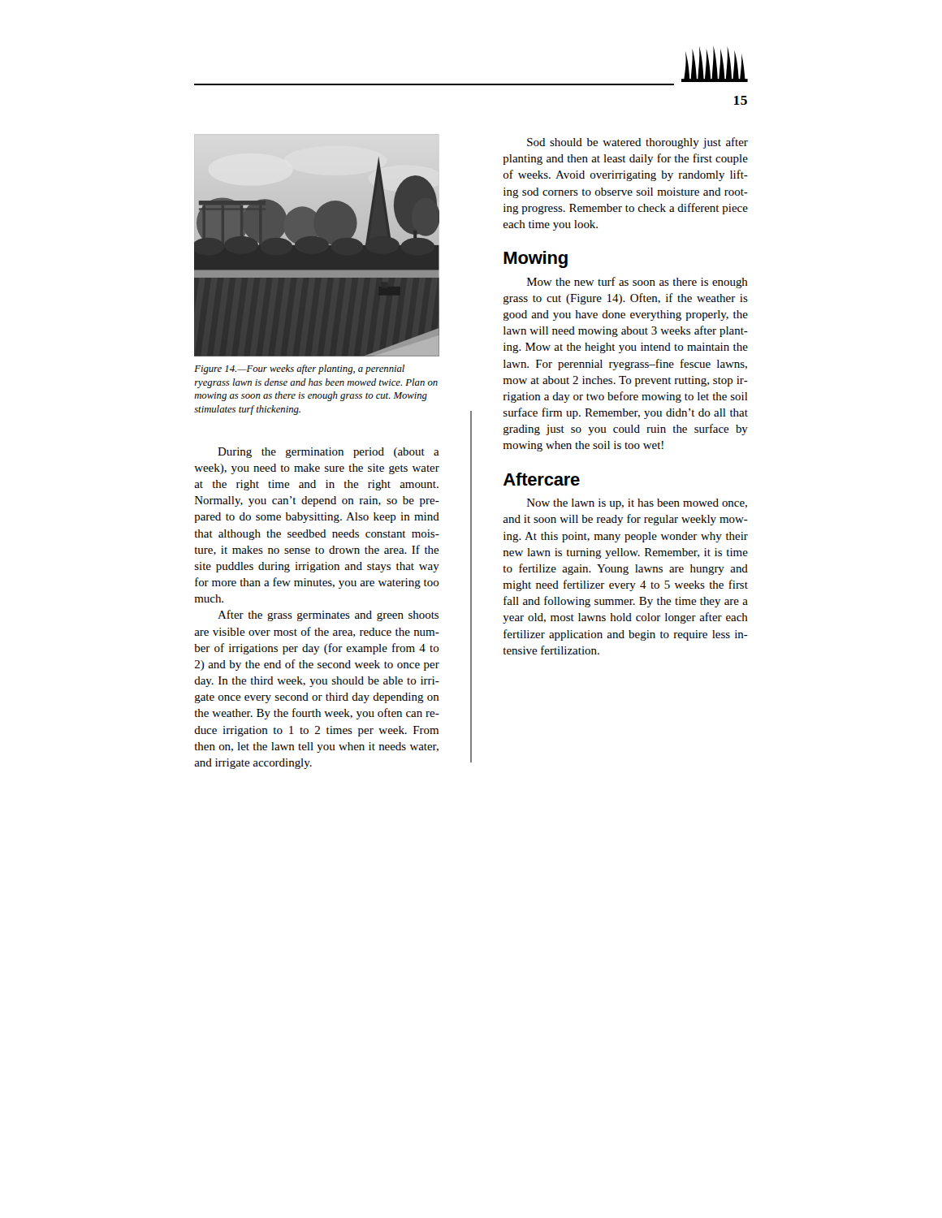15
Figure 14.—Four weeks after planting, a perennial ryegrass lawn is dense and has been mowed twice. Plan on mowing as soon as there is enough grass to cut. Mowing stimulates turf thickening.
During the germination period (about a week), you need to make sure the site gets water at the right time and in the right amount. Normally, you can’t depend on rain, so be prepared to do some babysitting. Also keep in mind that although the seedbed needs constant moisture, it makes no sense to drown the area. If the site puddles during irrigation and stays that way for more than a few minutes, you are watering too much.
After the grass germinates and green shoots are visible over most of the area, reduce the number of irrigations per day (for example from 4 to 2) and by the end of the second week to once per day. In the third week, you should be able to irrigate once every second or third day depending on the weather. By the fourth week, you often can reduce irrigation to 1 to 2 times per week. From then on, let the lawn tell you when it needs water, and irrigate accordingly.
Sod should be watered thoroughly just after planting and then at least daily for the first couple of weeks. Avoid overirrigating by randomly lifting sod corners to observe soil moisture and rooting progress. Remember to check a different piece each time you look.
Mowing
Mow the new turf as soon as there is enough grass to cut (Figure 14). Often, if the weather is good and you have done everything properly, the lawn will need mowing about 3 weeks after planting. Mow at the height you intend to maintain the lawn. For perennial ryegrass–fine fescue lawns, mow at about 2 inches. To prevent rutting, stop irrigation a day or two before mowing to let the soil surface firm up. Remember, you didn’t do all that grading just so you could ruin the surface by mowing when the soil is too wet!
Aftercare
Now the lawn is up, it has been mowed once, and it soon will be ready for regular weekly mowing. At this point, many people wonder why their new lawn is turning yellow. Remember, it is time to fertilize again. Young lawns are hungry and might need fertilizer every 4 to 5 weeks the first fall and following summer. By the time they are a year old, most lawns hold color longer after each fertilizer application and begin to require less intensive fertilization.